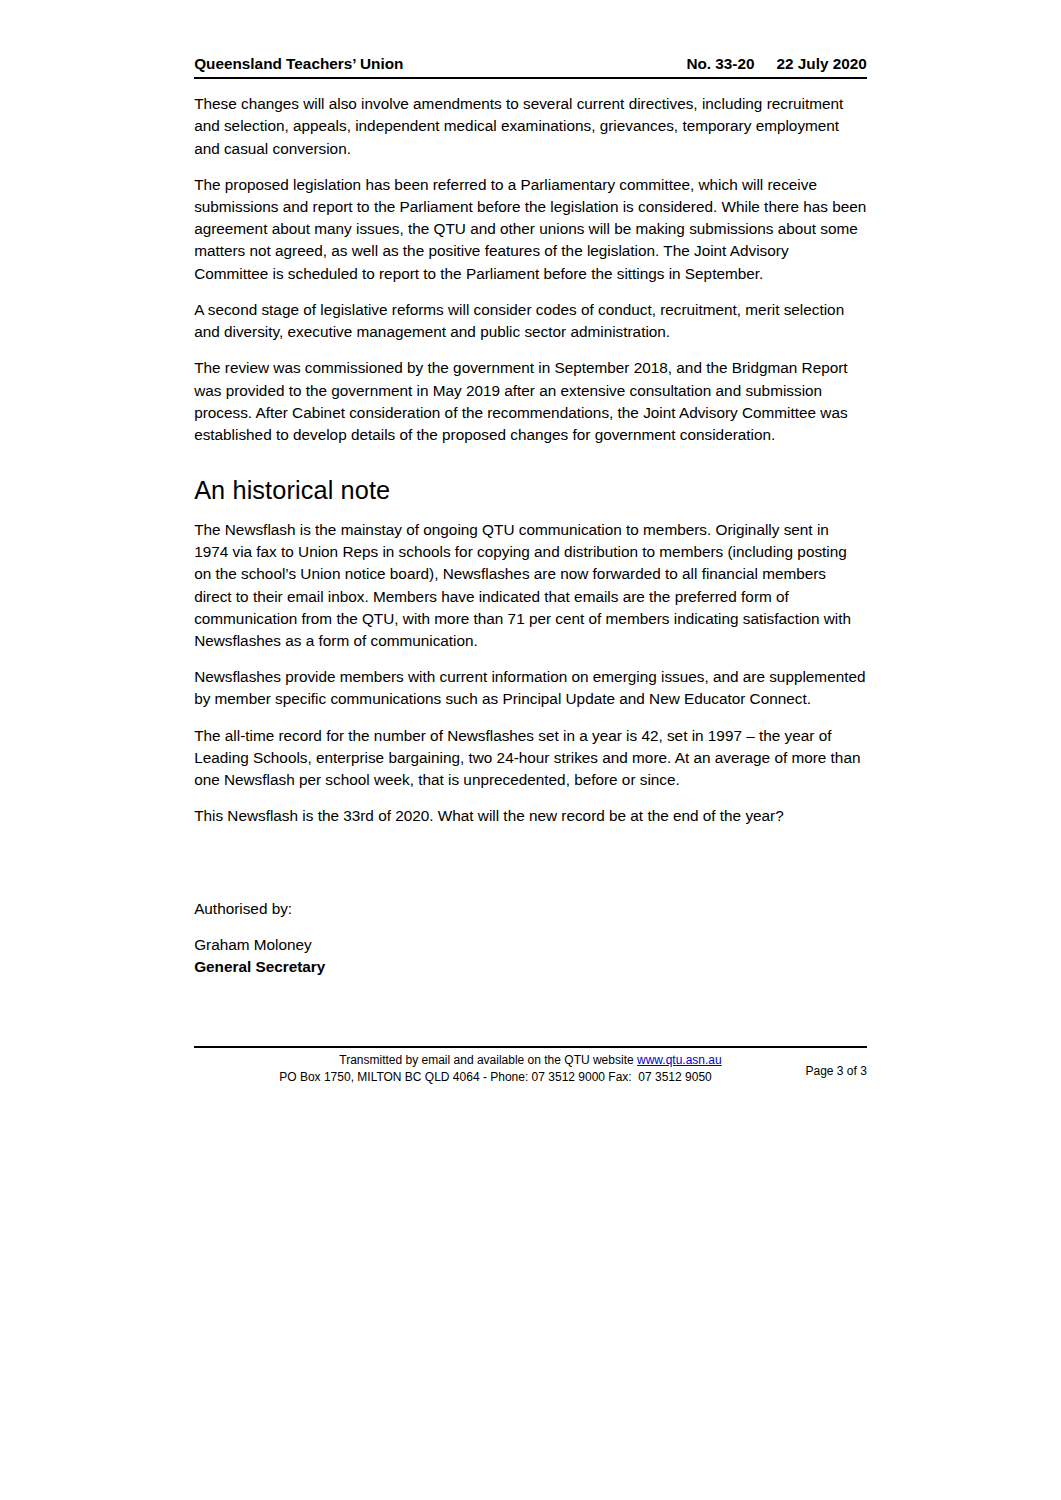Queensland Teachers’ Union
No. 33-2022 July 2020
These changes will also involve amendments to several current directives, including recruitment and selection, appeals, independent medical examinations, grievances, temporary employment and casual conversion.
The proposed legislation has been referred to a Parliamentary committee, which will receive submissions and report to the Parliament before the legislation is considered. While there has been agreement about many issues, the QTU and other unions will be making submissions about some matters not agreed, as well as the positive features of the legislation. The Joint Advisory Committee is scheduled to report to the Parliament before the sittings in September.
A second stage of legislative reforms will consider codes of conduct, recruitment, merit selection and diversity, executive management and public sector administration.
The review was commissioned by the government in September 2018, and the Bridgman Report was provided to the government in May 2019 after an extensive consultation and submission process. After Cabinet consideration of the recommendations, the Joint Advisory Committee was established to develop details of the proposed changes for government consideration.
An historical note
The Newsflash is the mainstay of ongoing QTU communication to members. Originally sent in 1974 via fax to Union Reps in schools for copying and distribution to members (including posting on the school’s Union notice board), Newsflashes are now forwarded to all financial members direct to their email inbox. Members have indicated that emails are the preferred form of communication from the QTU, with more than 71 per cent of members indicating satisfaction with Newsflashes as a form of communication.
Newsflashes provide members with current information on emerging issues, and are supplemented by member specific communications such as Principal Update and New Educator Connect.
The all-time record for the number of Newsflashes set in a year is 42, set in 1997 – the year of Leading Schools, enterprise bargaining, two 24-hour strikes and more. At an average of more than one Newsflash per school week, that is unprecedented, before or since.
This Newsflash is the 33rd of 2020. What will the new record be at the end of the year?
Authorised by:
Graham Moloney
General Secretary
Transmitted by email and available on the QTU website www.qtu.asn.au
PO Box 1750, MILTON BC QLD 4064 - Phone: 07 3512 9000 Fax: 07 3512 9050
Page 3 of 3